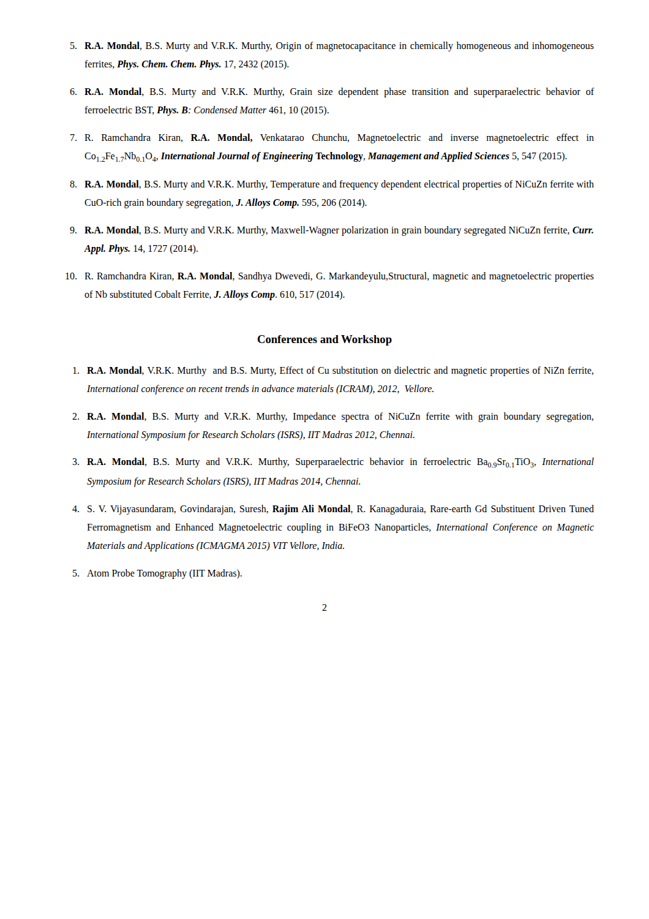R.A. Mondal, B.S. Murty and V.R.K. Murthy, Origin of magnetocapacitance in chemically homogeneous and inhomogeneous ferrites, Phys. Chem. Chem. Phys. 17, 2432 (2015).
R.A. Mondal, B.S. Murty and V.R.K. Murthy, Grain size dependent phase transition and superparaelectric behavior of ferroelectric BST, Phys. B: Condensed Matter 461, 10 (2015).
R. Ramchandra Kiran, R.A. Mondal, Venkatarao Chunchu, Magnetoelectric and inverse magnetoelectric effect in Co1.2Fe1.7Nb0.1O4, International Journal of Engineering Technology, Management and Applied Sciences 5, 547 (2015).
R.A. Mondal, B.S. Murty and V.R.K. Murthy, Temperature and frequency dependent electrical properties of NiCuZn ferrite with CuO-rich grain boundary segregation, J. Alloys Comp. 595, 206 (2014).
R.A. Mondal, B.S. Murty and V.R.K. Murthy, Maxwell-Wagner polarization in grain boundary segregated NiCuZn ferrite, Curr. Appl. Phys. 14, 1727 (2014).
R. Ramchandra Kiran, R.A. Mondal, Sandhya Dwevedi, G. Markandeyulu,Structural, magnetic and magnetoelectric properties of Nb substituted Cobalt Ferrite, J. Alloys Comp. 610, 517 (2014).
Conferences and Workshop
R.A. Mondal, V.R.K. Murthy and B.S. Murty, Effect of Cu substitution on dielectric and magnetic properties of NiZn ferrite, International conference on recent trends in advance materials (ICRAM), 2012, Vellore.
R.A. Mondal, B.S. Murty and V.R.K. Murthy, Impedance spectra of NiCuZn ferrite with grain boundary segregation, International Symposium for Research Scholars (ISRS), IIT Madras 2012, Chennai.
R.A. Mondal, B.S. Murty and V.R.K. Murthy, Superparaelectric behavior in ferroelectric Ba0.9Sr0.1TiO3, International Symposium for Research Scholars (ISRS), IIT Madras 2014, Chennai.
S. V. Vijayasundaram, Govindarajan, Suresh, Rajim Ali Mondal, R. Kanagaduraia, Rare-earth Gd Substituent Driven Tuned Ferromagnetism and Enhanced Magnetoelectric coupling in BiFeO3 Nanoparticles, International Conference on Magnetic Materials and Applications (ICMAGMA 2015) VIT Vellore, India.
Atom Probe Tomography (IIT Madras).
2